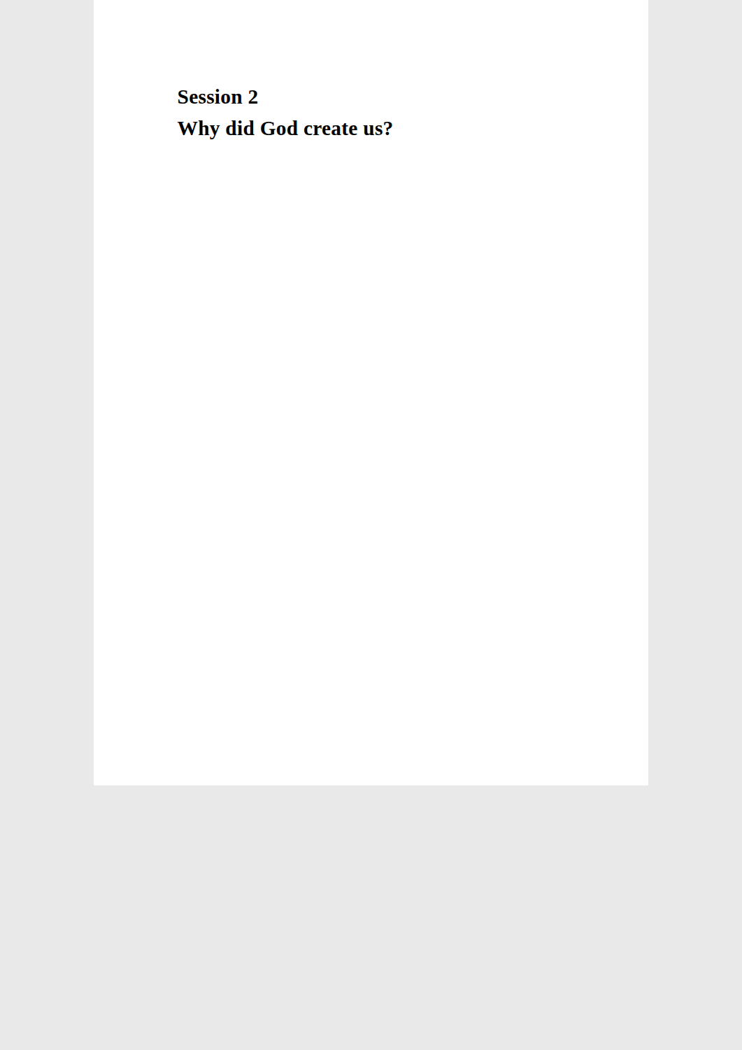Session 2
Why did God create us?